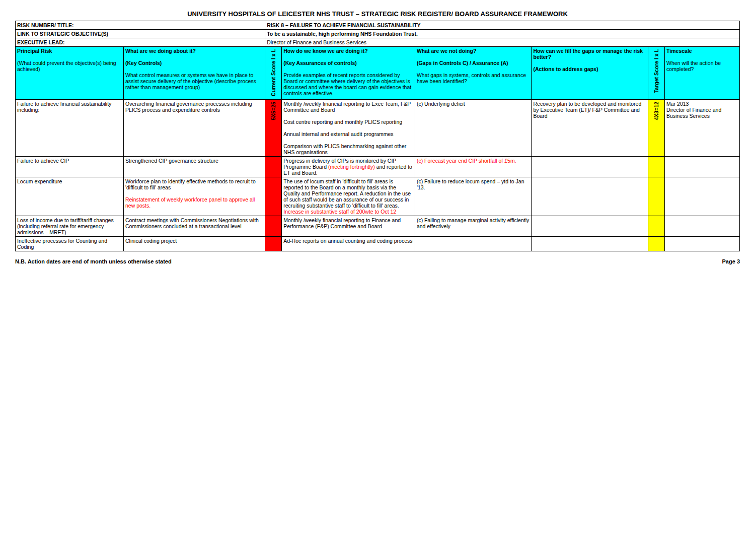UNIVERSITY HOSPITALS OF LEICESTER NHS TRUST – STRATEGIC RISK REGISTER/ BOARD ASSURANCE FRAMEWORK
| RISK NUMBER/ TITLE: | RISK 8 – FAILURE TO ACHIEVE FINANCIAL SUSTAINABILITY |
| LINK TO STRATEGIC OBJECTIVE(S) | To be a sustainable, high performing NHS Foundation Trust. |
| EXECUTIVE LEAD: | Director of Finance and Business Services |
| Principal Risk (What could prevent the objective(s) being achieved) | What are we doing about it? (Key Controls) What control measures or systems we have in place to assist secure delivery of the objective (describe process rather than management group) | Current Score I x L | How do we know we are doing it? (Key Assurances of controls) Provide examples of recent reports considered by Board or committee where delivery of the objectives is discussed and where the board can gain evidence that controls are effective. | What are we not doing? (Gaps in Controls C) / Assurance (A) What gaps in systems, controls and assurance have been identified? | How can we fill the gaps or manage the risk better? (Actions to address gaps) | Target Score I x L | Timescale When will the action be completed? |
| Failure to achieve financial sustainability including: | Overarching financial governance processes including PLICS process and expenditure controls | 5X5=25 | Monthly /weekly financial reporting to Exec Team, F&P Committee and Board Cost centre reporting and monthly PLICS reporting Annual internal and external audit programmes Comparison with PLICS benchmarking against other NHS organisations | (c) Underlying deficit | Recovery plan to be developed and monitored by Executive Team (ET)/ F&P Committee and Board | 4X3=12 | Mar 2013 Director of Finance and Business Services |
| Failure to achieve CIP | Strengthened CIP governance structure | | Progress in delivery of CIPs is monitored by CIP Programme Board (meeting fortnightly) and reported to ET and Board. | (c) Forecast year end CIP shortfall of £5m. | | | |
| Locum expenditure | Workforce plan to identify effective methods to recruit to 'difficult to fill' areas Reinstatement of weekly workforce panel to approve all new posts. | | The use of locum staff in 'difficult to fill' areas is reported to the Board on a monthly basis via the Quality and Performance report. A reduction in the use of such staff would be an assurance of our success in recruiting substantive staff to 'difficult to fill' areas. Increase in substantive staff of 200wte to Oct 12 | (c) Failure to reduce locum spend – ytd to Jan '13. | | | |
| Loss of income due to tariff/tariff changes (including referral rate for emergency admissions – MRET) | Contract meetings with Commissioners Negotiations with Commissioners concluded at a transactional level | | Monthly /weekly financial reporting to Finance and Performance (F&P) Committee and Board | (c) Failing to manage marginal activity efficiently and effectively | | | |
| Ineffective processes for Counting and Coding | Clinical coding project | | Ad-Hoc reports on annual counting and coding process | | | | |
N.B. Action dates are end of month unless otherwise stated Page 3